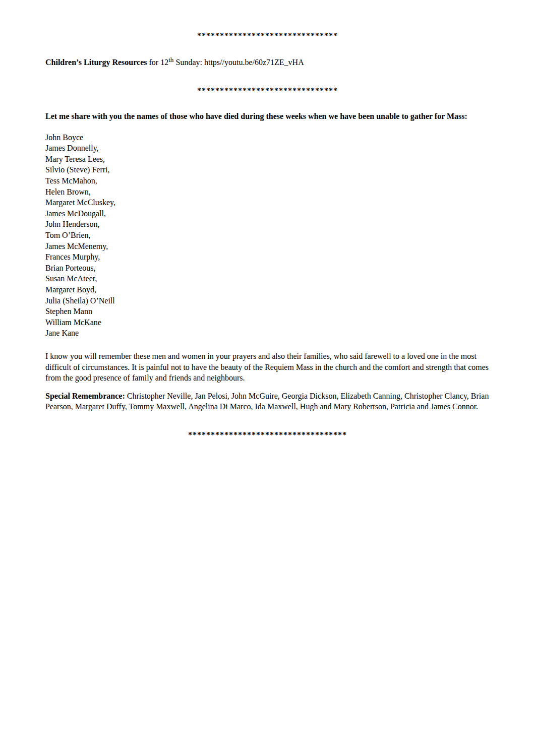*******************************
Children’s Liturgy Resources for 12th Sunday: https//youtu.be/60z71ZE_vHA
*******************************
Let me share with you the names of those who have died during these weeks when we have been unable to gather for Mass:
John Boyce
James Donnelly,
Mary Teresa Lees,
Silvio (Steve) Ferri,
Tess McMahon,
Helen Brown,
Margaret McCluskey,
James McDougall,
John Henderson,
Tom O’Brien,
James McMenemy,
Frances Murphy,
Brian Porteous,
Susan McAteer,
Margaret Boyd,
Julia (Sheila) O’Neill
Stephen Mann
William McKane
Jane Kane
I know you will remember these men and women in your prayers and also their families, who said farewell to a loved one in the most difficult of circumstances. It is painful not to have the beauty of the Requiem Mass in the church and the comfort and strength that comes from the good presence of family and friends and neighbours.
Special Remembrance: Christopher Neville, Jan Pelosi, John McGuire, Georgia Dickson, Elizabeth Canning, Christopher Clancy, Brian Pearson, Margaret Duffy, Tommy Maxwell, Angelina Di Marco, Ida Maxwell, Hugh and Mary Robertson, Patricia and James Connor.
***********************************